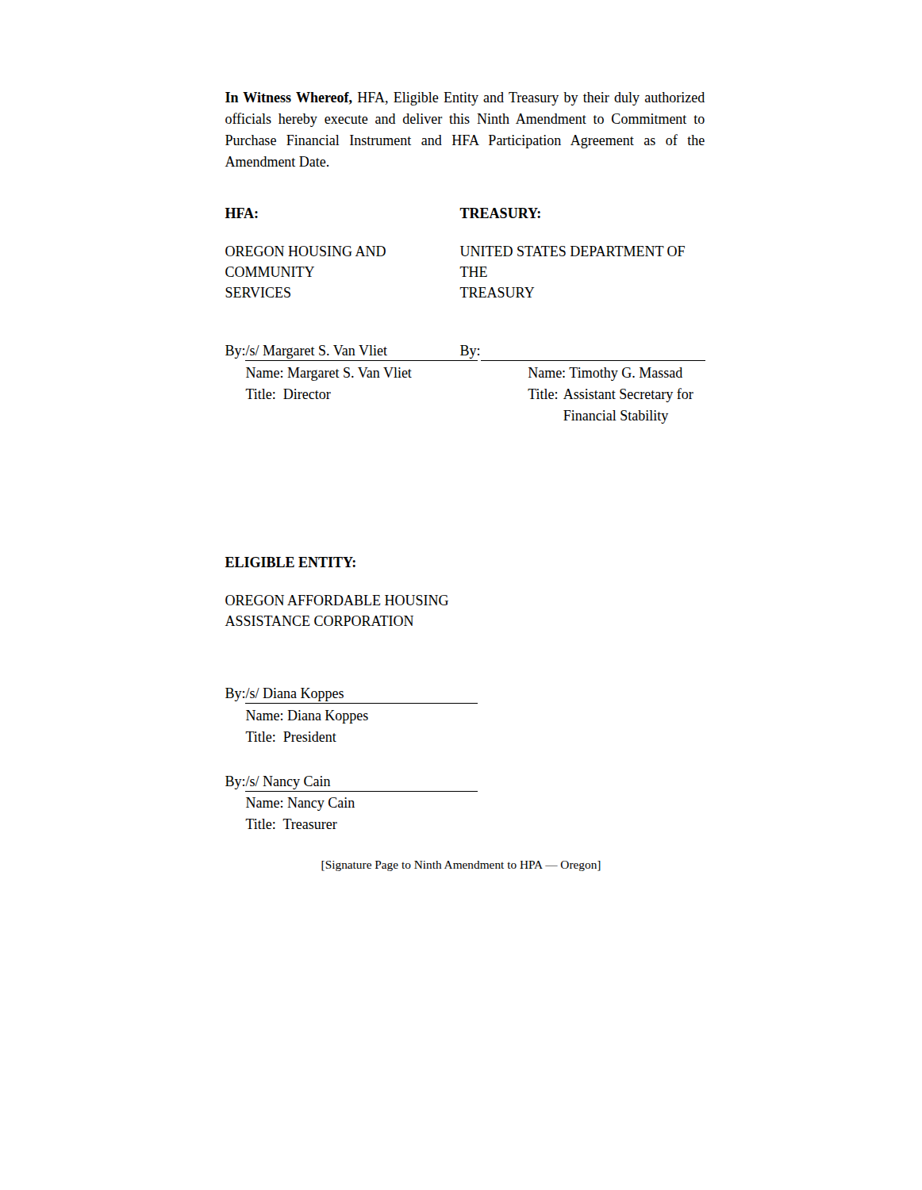In Witness Whereof, HFA, Eligible Entity and Treasury by their duly authorized officials hereby execute and deliver this Ninth Amendment to Commitment to Purchase Financial Instrument and HFA Participation Agreement as of the Amendment Date.
| HFA: OREGON HOUSING AND COMMUNITY SERVICES By: /s/ Margaret S. Van Vliet Name: Margaret S. Van Vliet Title: Director | TREASURY: UNITED STATES DEPARTMENT OF THE TREASURY By: Name: Timothy G. Massad Title: Assistant Secretary for Financial Stability |
| ELIGIBLE ENTITY: OREGON AFFORDABLE HOUSING ASSISTANCE CORPORATION By: /s/ Diana Koppes Name: Diana Koppes Title: President By: /s/ Nancy Cain Name: Nancy Cain Title: Treasurer | |
[Signature Page to Ninth Amendment to HPA — Oregon]